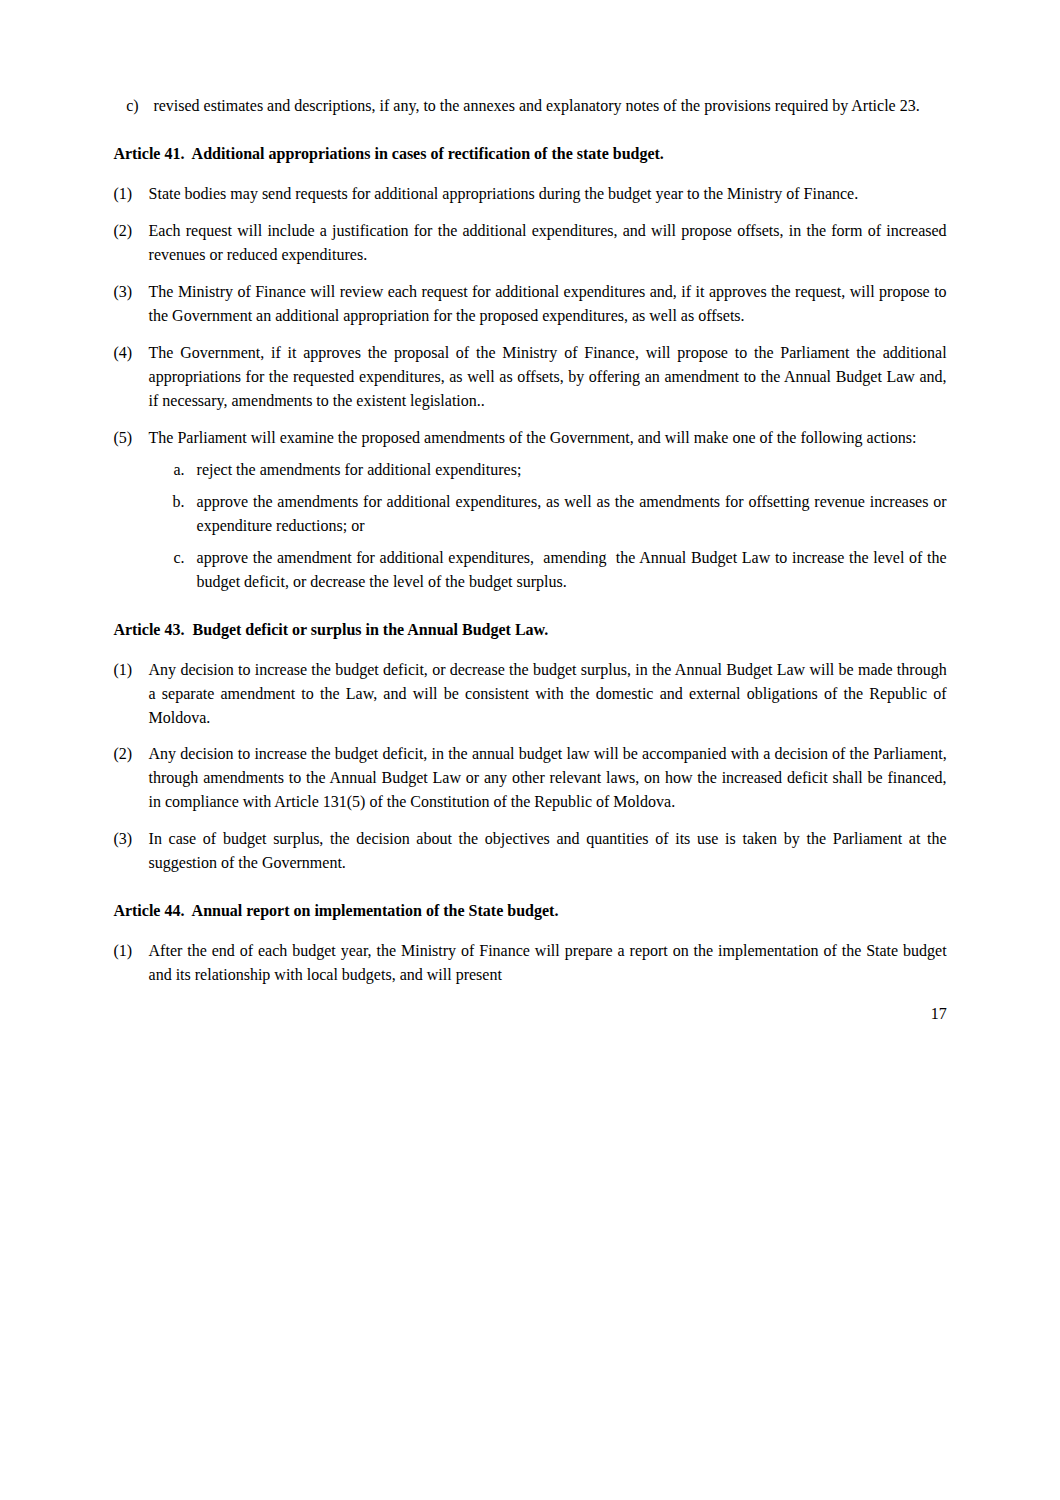c) revised estimates and descriptions, if any, to the annexes and explanatory notes of the provisions required by Article 23.
Article 41. Additional appropriations in cases of rectification of the state budget.
(1) State bodies may send requests for additional appropriations during the budget year to the Ministry of Finance.
(2) Each request will include a justification for the additional expenditures, and will propose offsets, in the form of increased revenues or reduced expenditures.
(3) The Ministry of Finance will review each request for additional expenditures and, if it approves the request, will propose to the Government an additional appropriation for the proposed expenditures, as well as offsets.
(4) The Government, if it approves the proposal of the Ministry of Finance, will propose to the Parliament the additional appropriations for the requested expenditures, as well as offsets, by offering an amendment to the Annual Budget Law and, if necessary, amendments to the existent legislation..
(5) The Parliament will examine the proposed amendments of the Government, and will make one of the following actions:
reject the amendments for additional expenditures;
approve the amendments for additional expenditures, as well as the amendments for offsetting revenue increases or expenditure reductions; or
approve the amendment for additional expenditures, amending the Annual Budget Law to increase the level of the budget deficit, or decrease the level of the budget surplus.
Article 43. Budget deficit or surplus in the Annual Budget Law.
(1) Any decision to increase the budget deficit, or decrease the budget surplus, in the Annual Budget Law will be made through a separate amendment to the Law, and will be consistent with the domestic and external obligations of the Republic of Moldova.
(2) Any decision to increase the budget deficit, in the annual budget law will be accompanied with a decision of the Parliament, through amendments to the Annual Budget Law or any other relevant laws, on how the increased deficit shall be financed, in compliance with Article 131(5) of the Constitution of the Republic of Moldova.
(3) In case of budget surplus, the decision about the objectives and quantities of its use is taken by the Parliament at the suggestion of the Government.
Article 44. Annual report on implementation of the State budget.
(1) After the end of each budget year, the Ministry of Finance will prepare a report on the implementation of the State budget and its relationship with local budgets, and will present
17